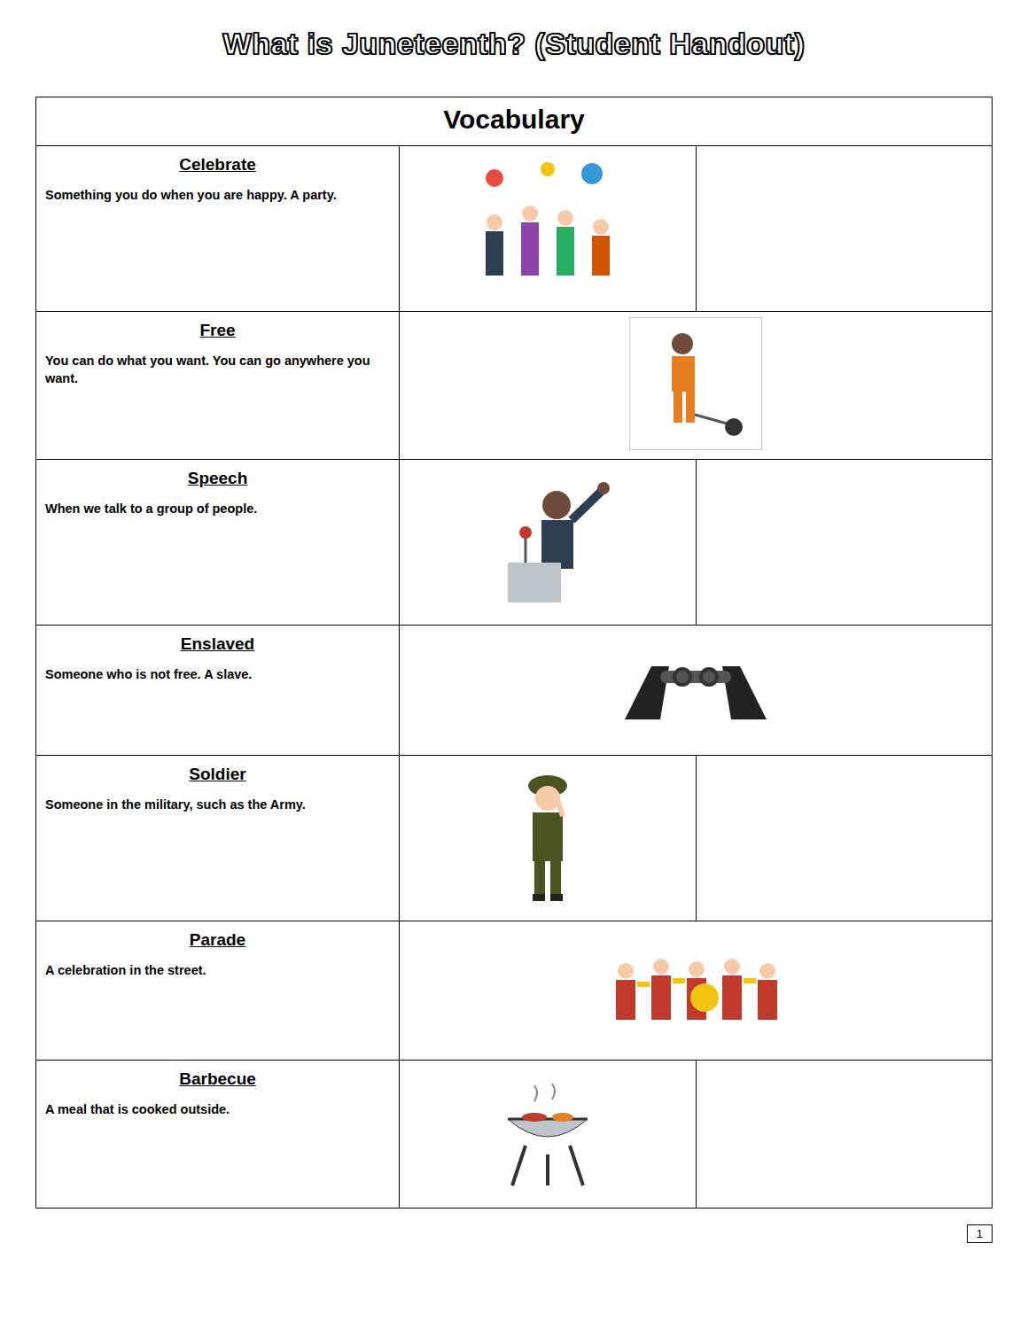What is Juneteenth? (Student Handout)
| Vocabulary |
| --- |
| Celebrate Something you do when you are happy. A party. | | |
| Free You can do what you want. You can go anywhere you want. | |
| Speech When we talk to a group of people. | | |
| Enslaved Someone who is not free. A slave. | |
| Soldier Someone in the military, such as the Army. | | |
| Parade A celebration in the street. | |
| Barbecue A meal that is cooked outside. | | |
1